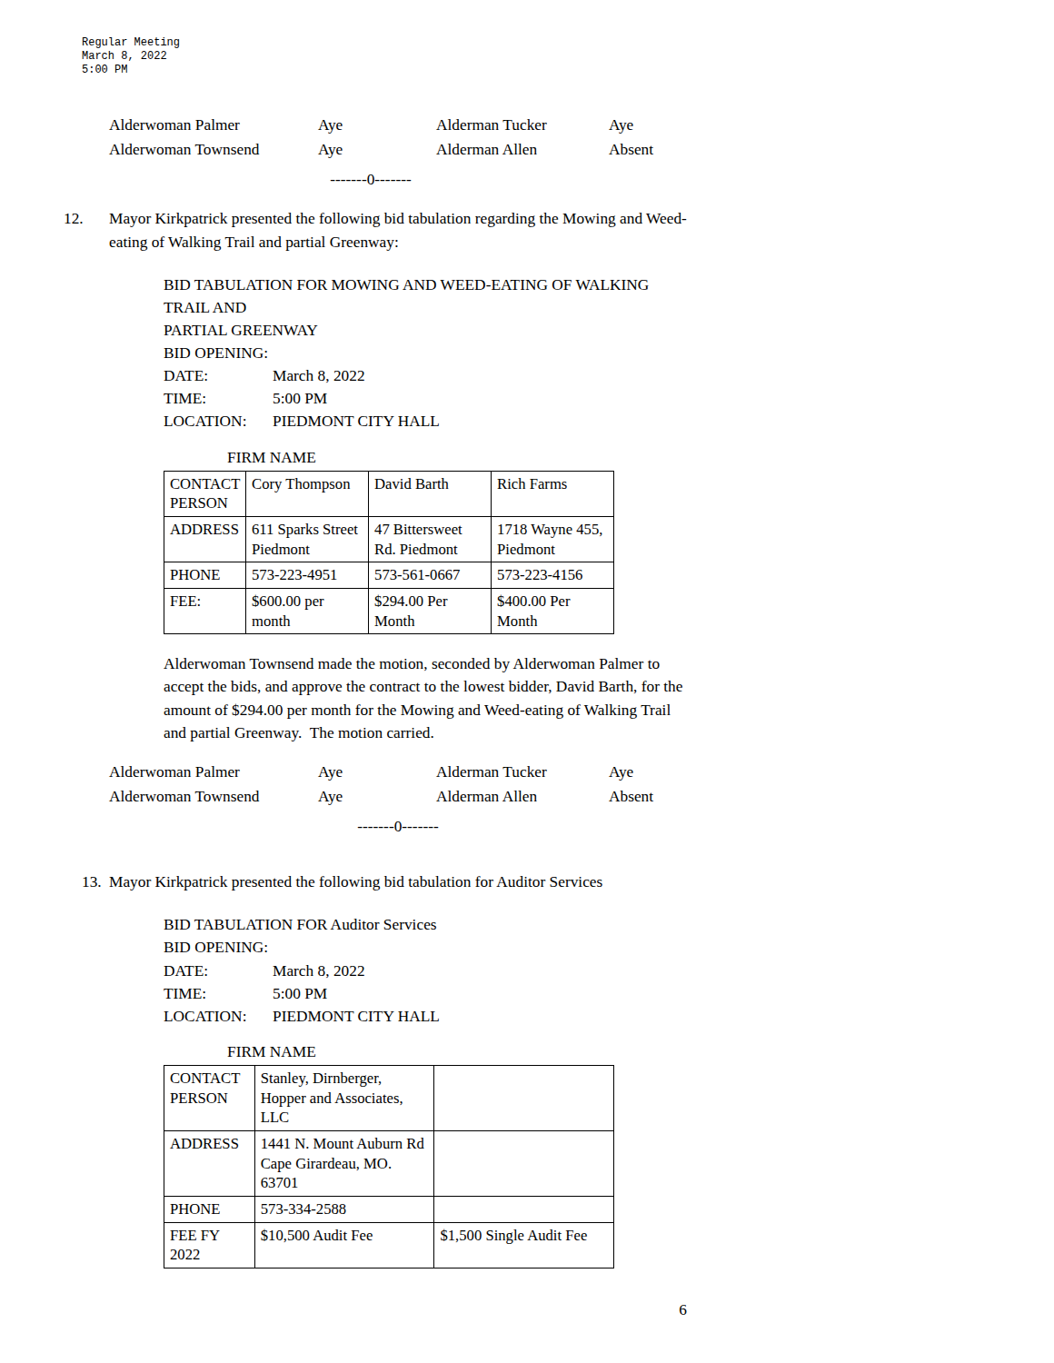Regular Meeting
March 8, 2022
5:00 PM
| Alderwoman Palmer | Aye | Alderman Tucker | Aye |
| Alderwoman Townsend | Aye | Alderman Allen | Absent |
-------0-------
12.
Mayor Kirkpatrick presented the following bid tabulation regarding the Mowing and Weed-eating of Walking Trail and partial Greenway:
BID TABULATION FOR MOWING AND WEED-EATING OF WALKING TRAIL AND
PARTIAL GREENWAY
BID OPENING:
DATE: March 8, 2022
TIME: 5:00 PM
LOCATION: PIEDMONT CITY HALL
FIRM NAME
| CONTACT PERSON | Cory Thompson | David Barth | Rich Farms |
| ADDRESS | 611 Sparks Street Piedmont | 47 Bittersweet Rd. Piedmont | 1718 Wayne 455, Piedmont |
| PHONE | 573-223-4951 | 573-561-0667 | 573-223-4156 |
| FEE: | $600.00 per month | $294.00 Per Month | $400.00 Per Month |
Alderwoman Townsend made the motion, seconded by Alderwoman Palmer to accept the bids, and approve the contract to the lowest bidder, David Barth, for the amount of $294.00 per month for the Mowing and Weed-eating of Walking Trail and partial Greenway. The motion carried.
| Alderwoman Palmer | Aye | Alderman Tucker | Aye |
| Alderwoman Townsend | Aye | Alderman Allen | Absent |
-------0-------
13.
Mayor Kirkpatrick presented the following bid tabulation for Auditor Services
BID TABULATION FOR Auditor Services
BID OPENING:
DATE: March 8, 2022
TIME: 5:00 PM
LOCATION: PIEDMONT CITY HALL
FIRM NAME
| CONTACT PERSON | Stanley, Dirnberger, Hopper and Associates, LLC | |
| ADDRESS | 1441 N. Mount Auburn Rd Cape Girardeau, MO. 63701 | |
| PHONE | 573-334-2588 | |
| FEE FY 2022 | $10,500 Audit Fee | $1,500 Single Audit Fee |
6